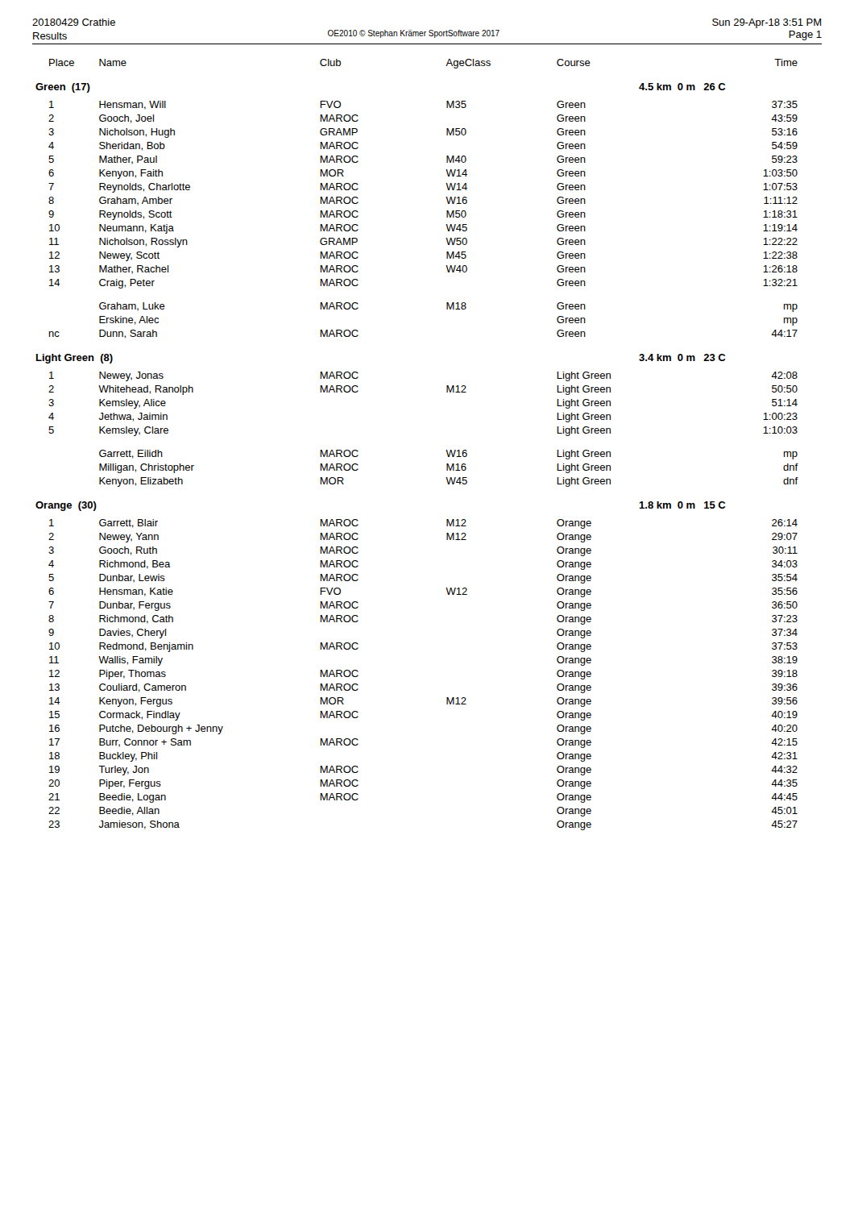20180429 Crathie
Results
OE2010 © Stephan Krämer SportSoftware 2017
Sun 29-Apr-18 3:51 PM
Page 1
| Place | Name | Club | AgeClass | Course | Time |
| --- | --- | --- | --- | --- | --- |
| Green (17) | 4.5 km 0 m | 26 C |
| 1 | Hensman, Will | FVO | M35 | Green | 37:35 |
| 2 | Gooch, Joel | MAROC | | Green | 43:59 |
| 3 | Nicholson, Hugh | GRAMP | M50 | Green | 53:16 |
| 4 | Sheridan, Bob | MAROC | | Green | 54:59 |
| 5 | Mather, Paul | MAROC | M40 | Green | 59:23 |
| 6 | Kenyon, Faith | MOR | W14 | Green | 1:03:50 |
| 7 | Reynolds, Charlotte | MAROC | W14 | Green | 1:07:53 |
| 8 | Graham, Amber | MAROC | W16 | Green | 1:11:12 |
| 9 | Reynolds, Scott | MAROC | M50 | Green | 1:18:31 |
| 10 | Neumann, Katja | MAROC | W45 | Green | 1:19:14 |
| 11 | Nicholson, Rosslyn | GRAMP | W50 | Green | 1:22:22 |
| 12 | Newey, Scott | MAROC | M45 | Green | 1:22:38 |
| 13 | Mather, Rachel | MAROC | W40 | Green | 1:26:18 |
| 14 | Craig, Peter | MAROC | | Green | 1:32:21 |
| | Graham, Luke | MAROC | M18 | Green | mp |
| | Erskine, Alec | | | Green | mp |
| nc | Dunn, Sarah | MAROC | | Green | 44:17 |
| Light Green (8) | 3.4 km 0 m | 23 C |
| 1 | Newey, Jonas | MAROC | | Light Green | 42:08 |
| 2 | Whitehead, Ranolph | MAROC | M12 | Light Green | 50:50 |
| 3 | Kemsley, Alice | | | Light Green | 51:14 |
| 4 | Jethwa, Jaimin | | | Light Green | 1:00:23 |
| 5 | Kemsley, Clare | | | Light Green | 1:10:03 |
| | Garrett, Eilidh | MAROC | W16 | Light Green | mp |
| | Milligan, Christopher | MAROC | M16 | Light Green | dnf |
| | Kenyon, Elizabeth | MOR | W45 | Light Green | dnf |
| Orange (30) | 1.8 km 0 m | 15 C |
| 1 | Garrett, Blair | MAROC | M12 | Orange | 26:14 |
| 2 | Newey, Yann | MAROC | M12 | Orange | 29:07 |
| 3 | Gooch, Ruth | MAROC | | Orange | 30:11 |
| 4 | Richmond, Bea | MAROC | | Orange | 34:03 |
| 5 | Dunbar, Lewis | MAROC | | Orange | 35:54 |
| 6 | Hensman, Katie | FVO | W12 | Orange | 35:56 |
| 7 | Dunbar, Fergus | MAROC | | Orange | 36:50 |
| 8 | Richmond, Cath | MAROC | | Orange | 37:23 |
| 9 | Davies, Cheryl | | | Orange | 37:34 |
| 10 | Redmond, Benjamin | MAROC | | Orange | 37:53 |
| 11 | Wallis, Family | | | Orange | 38:19 |
| 12 | Piper, Thomas | MAROC | | Orange | 39:18 |
| 13 | Couliard, Cameron | MAROC | | Orange | 39:36 |
| 14 | Kenyon, Fergus | MOR | M12 | Orange | 39:56 |
| 15 | Cormack, Findlay | MAROC | | Orange | 40:19 |
| 16 | Putche, Debourgh + Jenny | | | Orange | 40:20 |
| 17 | Burr, Connor + Sam | MAROC | | Orange | 42:15 |
| 18 | Buckley, Phil | | | Orange | 42:31 |
| 19 | Turley, Jon | MAROC | | Orange | 44:32 |
| 20 | Piper, Fergus | MAROC | | Orange | 44:35 |
| 21 | Beedie, Logan | MAROC | | Orange | 44:45 |
| 22 | Beedie, Allan | | | Orange | 45:01 |
| 23 | Jamieson, Shona | | | Orange | 45:27 |